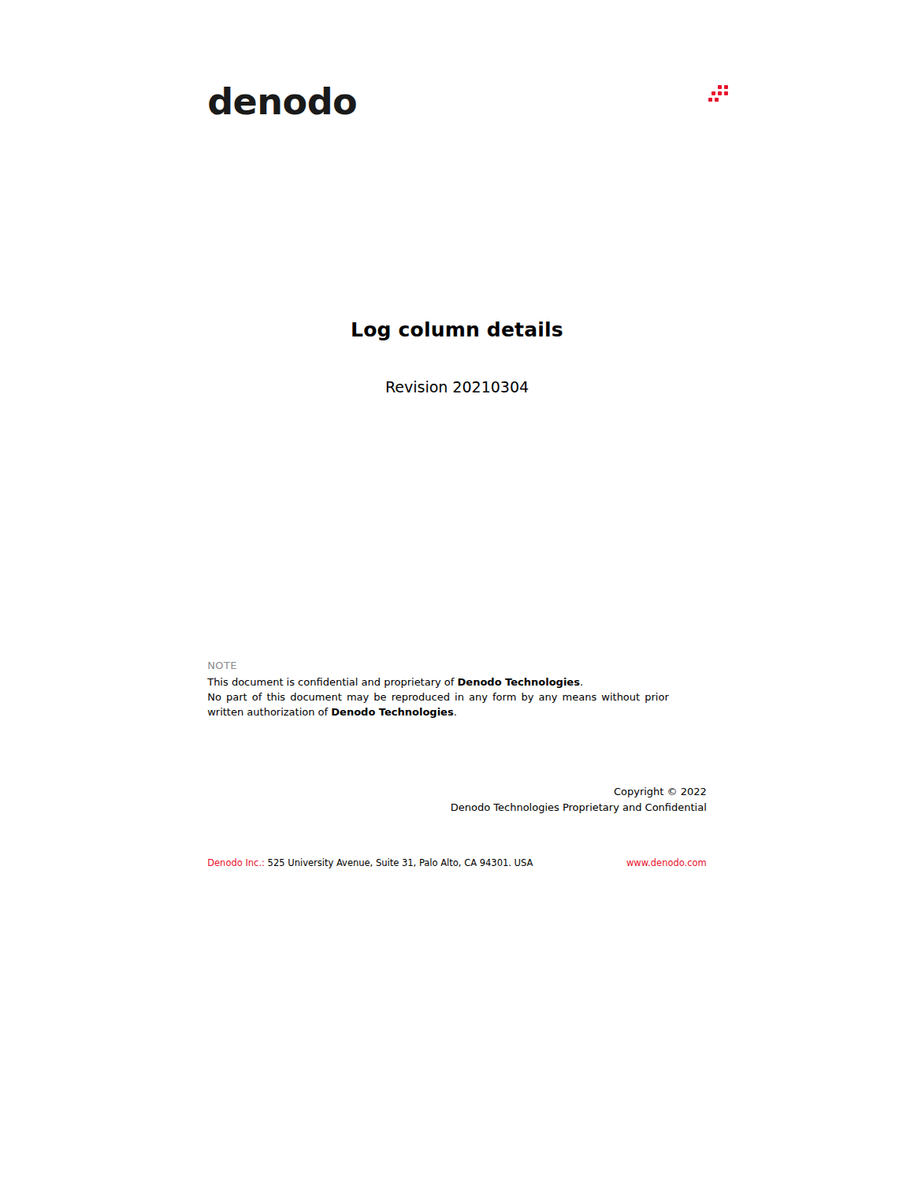denodo
Log column details
Revision 20210304
NOTE
This document is confidential and proprietary of Denodo Technologies.
No part of this document may be reproduced in any form by any means without prior written authorization of Denodo Technologies.
Copyright © 2022
Denodo Technologies Proprietary and Confidential
Denodo Inc.: 525 University Avenue, Suite 31, Palo Alto, CA 94301. USA
www.denodo.com